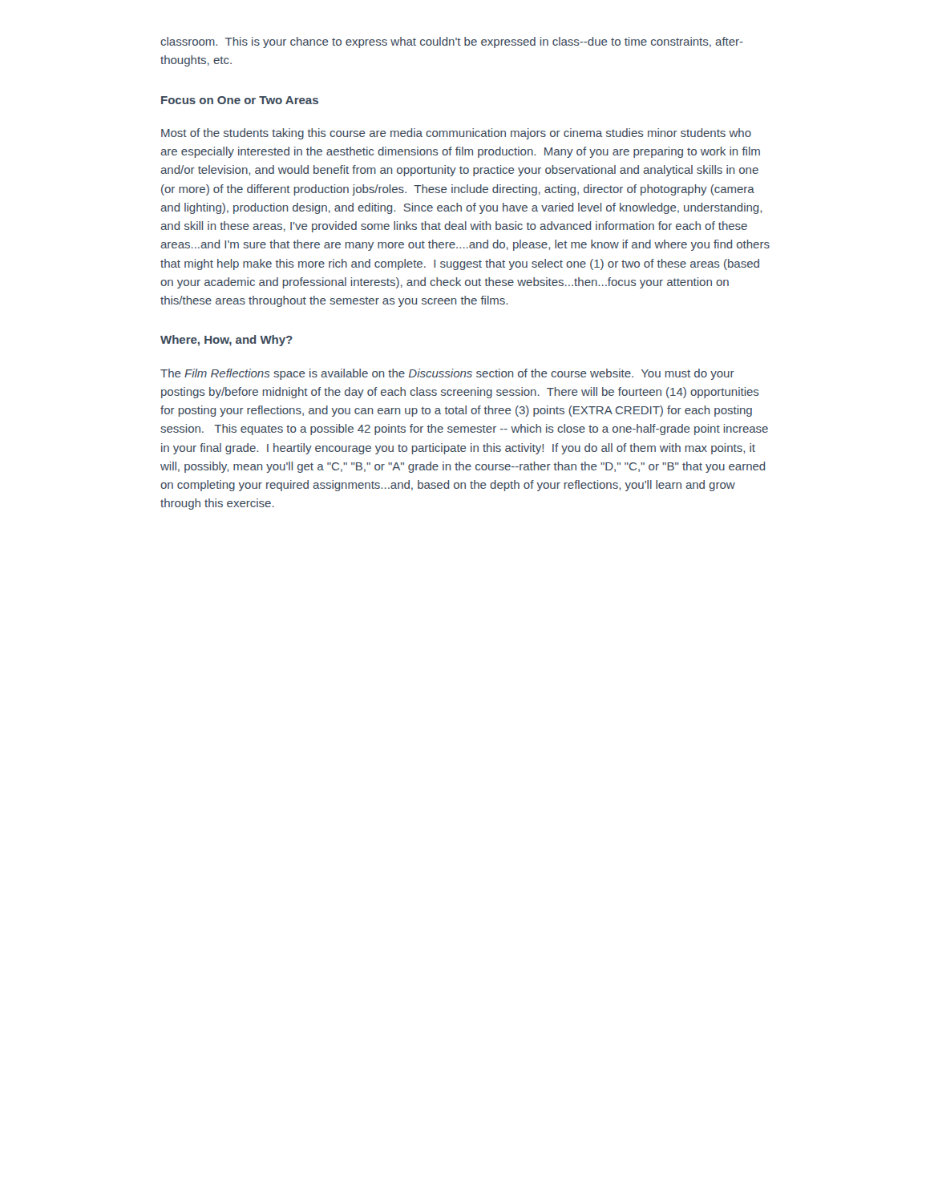classroom. This is your chance to express what couldn't be expressed in class--due to time constraints, after-thoughts, etc.
Focus on One or Two Areas
Most of the students taking this course are media communication majors or cinema studies minor students who are especially interested in the aesthetic dimensions of film production. Many of you are preparing to work in film and/or television, and would benefit from an opportunity to practice your observational and analytical skills in one (or more) of the different production jobs/roles. These include directing, acting, director of photography (camera and lighting), production design, and editing. Since each of you have a varied level of knowledge, understanding, and skill in these areas, I've provided some links that deal with basic to advanced information for each of these areas...and I'm sure that there are many more out there....and do, please, let me know if and where you find others that might help make this more rich and complete. I suggest that you select one (1) or two of these areas (based on your academic and professional interests), and check out these websites...then...focus your attention on this/these areas throughout the semester as you screen the films.
Where, How, and Why?
The Film Reflections space is available on the Discussions section of the course website. You must do your postings by/before midnight of the day of each class screening session. There will be fourteen (14) opportunities for posting your reflections, and you can earn up to a total of three (3) points (EXTRA CREDIT) for each posting session. This equates to a possible 42 points for the semester -- which is close to a one-half-grade point increase in your final grade. I heartily encourage you to participate in this activity! If you do all of them with max points, it will, possibly, mean you'll get a "C," "B," or "A" grade in the course--rather than the "D," "C," or "B" that you earned on completing your required assignments...and, based on the depth of your reflections, you'll learn and grow through this exercise.